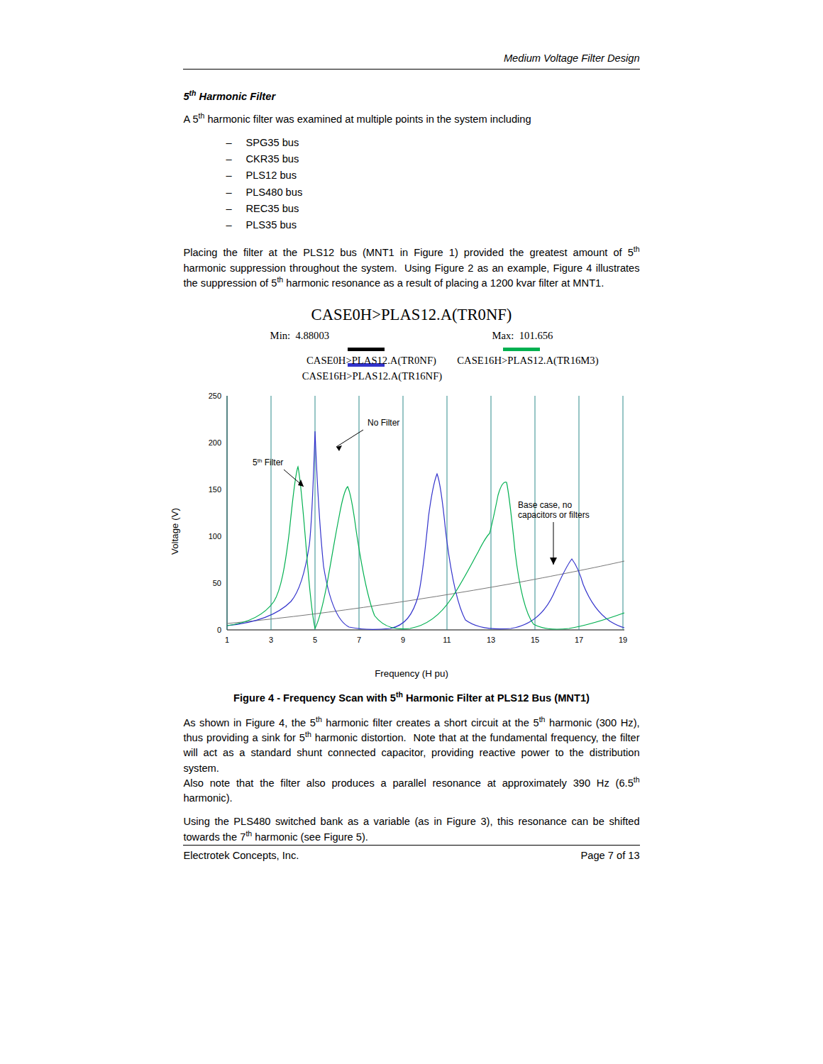Medium Voltage Filter Design
5th Harmonic Filter
A 5th harmonic filter was examined at multiple points in the system including
SPG35 bus
CKR35 bus
PLS12 bus
PLS480 bus
REC35 bus
PLS35 bus
Placing the filter at the PLS12 bus (MNT1 in Figure 1) provided the greatest amount of 5th harmonic suppression throughout the system. Using Figure 2 as an example, Figure 4 illustrates the suppression of 5th harmonic resonance as a result of placing a 1200 kvar filter at MNT1.
CASE0H>PLAS12.A(TR0NF)
Min: 4.88003 Max: 101.656
CASE0H>PLAS12.A(TR0NF) CASE16H>PLAS12.A(TR16M3) CASE16H>PLAS12.A(TR16NF)
Voltage (V) 0 50 100 150 200 250 1 3 5 7 9 11 13 15 17 19 No Filter 5th Filter Base case, no capacitors or filters
Frequency (H pu)
Figure 4 - Frequency Scan with 5th Harmonic Filter at PLS12 Bus (MNT1)
As shown in Figure 4, the 5th harmonic filter creates a short circuit at the 5th harmonic (300 Hz), thus providing a sink for 5th harmonic distortion. Note that at the fundamental frequency, the filter will act as a standard shunt connected capacitor, providing reactive power to the distribution system.
Also note that the filter also produces a parallel resonance at approximately 390 Hz (6.5th harmonic).
Using the PLS480 switched bank as a variable (as in Figure 3), this resonance can be shifted towards the 7th harmonic (see Figure 5).
Electrotek Concepts, Inc. Page 7 of 13